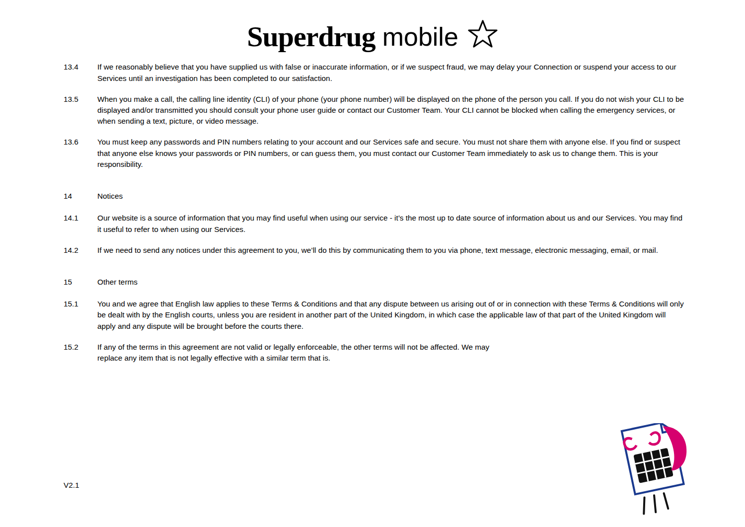Superdrug mobile
13.4
If we reasonably believe that you have supplied us with false or inaccurate information, or if we suspect fraud, we may delay your Connection or suspend your access to our Services until an investigation has been completed to our satisfaction.
13.5
When you make a call, the calling line identity (CLI) of your phone (your phone number) will be displayed on the phone of the person you call. If you do not wish your CLI to be displayed and/or transmitted you should consult your phone user guide or contact our Customer Team. Your CLI cannot be blocked when calling the emergency services, or when sending a text, picture, or video message.
13.6
You must keep any passwords and PIN numbers relating to your account and our Services safe and secure. You must not share them with anyone else. If you find or suspect that anyone else knows your passwords or PIN numbers, or can guess them, you must contact our Customer Team immediately to ask us to change them. This is your responsibility.
14
Notices
14.1
Our website is a source of information that you may find useful when using our service - it’s the most up to date source of information about us and our Services. You may find it useful to refer to when using our Services.
14.2
If we need to send any notices under this agreement to you, we’ll do this by communicating them to you via phone, text message, electronic messaging, email, or mail.
15
Other terms
15.1
You and we agree that English law applies to these Terms & Conditions and that any dispute between us arising out of or in connection with these Terms & Conditions will only be dealt with by the English courts, unless you are resident in another part of the United Kingdom, in which case the applicable law of that part of the United Kingdom will apply and any dispute will be brought before the courts there.
15.2
If any of the terms in this agreement are not valid or legally enforceable, the other terms will not be affected. We may
replace any item that is not legally effective with a similar term that is.
V2.1